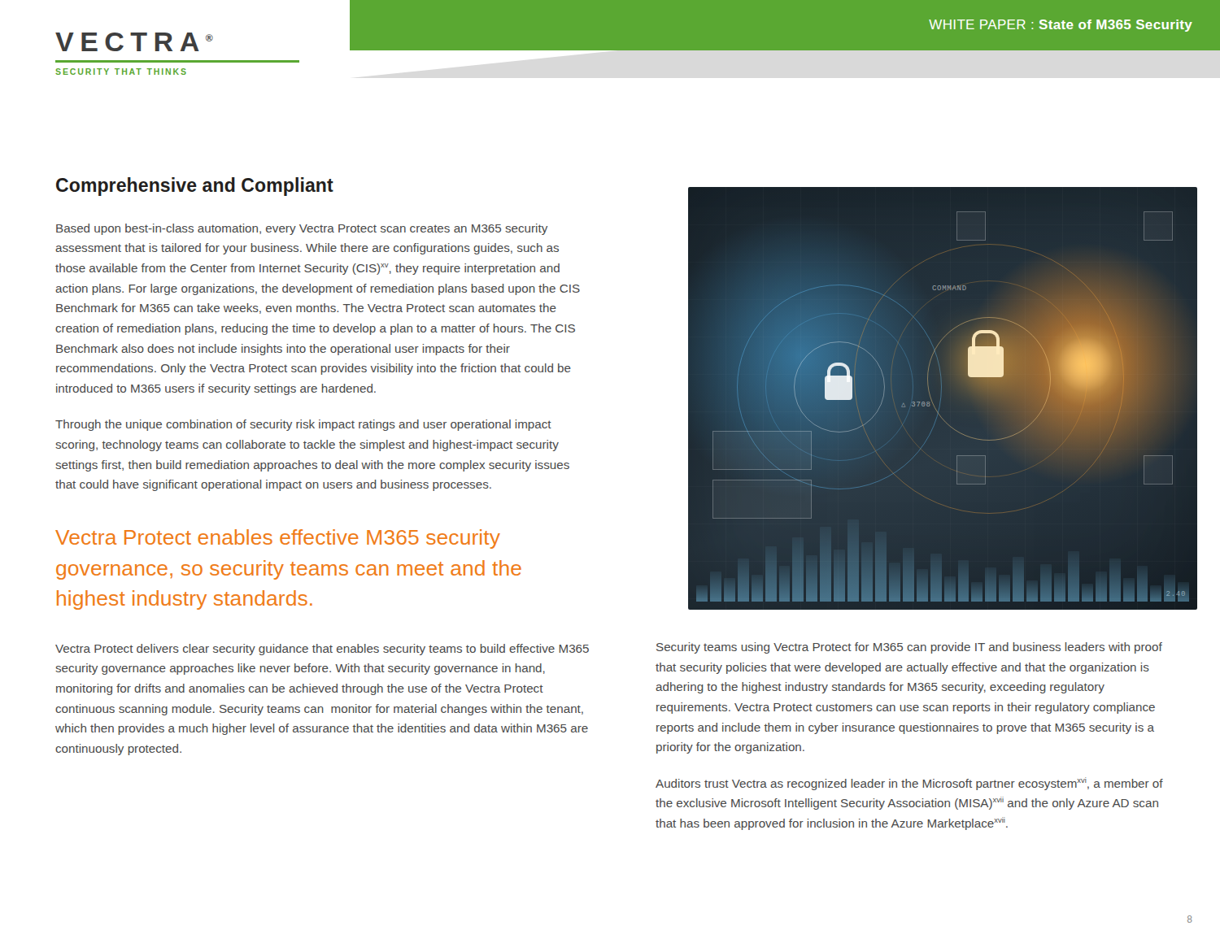WHITE PAPER : State of M365 Security
VECTRA®
Security That Thinks
Comprehensive and Compliant
Based upon best-in-class automation, every Vectra Protect scan creates an M365 security assessment that is tailored for your business. While there are configurations guides, such as those available from the Center from Internet Security (CIS)xv, they require interpretation and action plans. For large organizations, the development of remediation plans based upon the CIS Benchmark for M365 can take weeks, even months. The Vectra Protect scan automates the creation of remediation plans, reducing the time to develop a plan to a matter of hours. The CIS Benchmark also does not include insights into the operational user impacts for their recommendations. Only the Vectra Protect scan provides visibility into the friction that could be introduced to M365 users if security settings are hardened.
Through the unique combination of security risk impact ratings and user operational impact scoring, technology teams can collaborate to tackle the simplest and highest-impact security settings first, then build remediation approaches to deal with the more complex security issues that could have significant operational impact on users and business processes.
Vectra Protect enables effective M365 security governance, so security teams can meet and the highest industry standards.
Vectra Protect delivers clear security guidance that enables security teams to build effective M365 security governance approaches like never before. With that security governance in hand, monitoring for drifts and anomalies can be achieved through the use of the Vectra Protect continuous scanning module. Security teams can monitor for material changes within the tenant, which then provides a much higher level of assurance that the identities and data within M365 are continuously protected.
COMMAND
△ 3708
2.40
Security teams using Vectra Protect for M365 can provide IT and business leaders with proof that security policies that were developed are actually effective and that the organization is adhering to the highest industry standards for M365 security, exceeding regulatory requirements. Vectra Protect customers can use scan reports in their regulatory compliance reports and include them in cyber insurance questionnaires to prove that M365 security is a priority for the organization.
Auditors trust Vectra as recognized leader in the Microsoft partner ecosystemxvi, a member of the exclusive Microsoft Intelligent Security Association (MISA)xvii and the only Azure AD scan that has been approved for inclusion in the Azure Marketplacexvii.
8